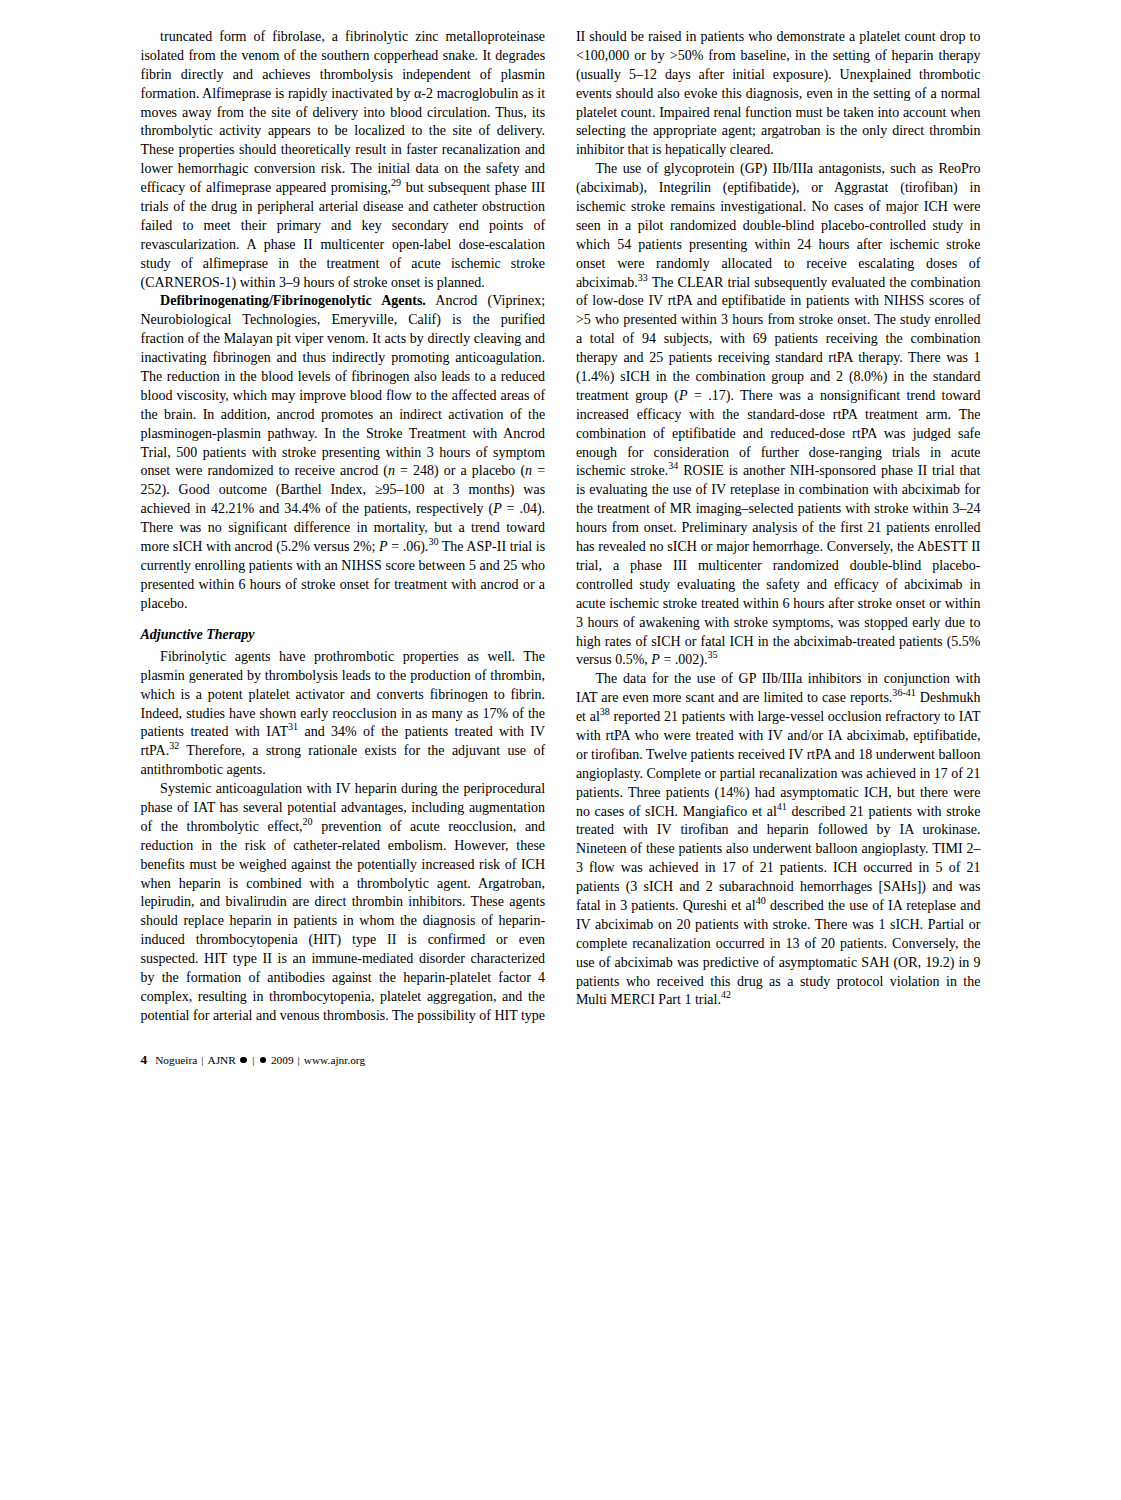truncated form of fibrolase, a fibrinolytic zinc metalloproteinase isolated from the venom of the southern copperhead snake. It degrades fibrin directly and achieves thrombolysis independent of plasmin formation. Alfimeprase is rapidly inactivated by α-2 macroglobulin as it moves away from the site of delivery into blood circulation. Thus, its thrombolytic activity appears to be localized to the site of delivery. These properties should theoretically result in faster recanalization and lower hemorrhagic conversion risk. The initial data on the safety and efficacy of alfimeprase appeared promising,29 but subsequent phase III trials of the drug in peripheral arterial disease and catheter obstruction failed to meet their primary and key secondary end points of revascularization. A phase II multicenter open-label dose-escalation study of alfimeprase in the treatment of acute ischemic stroke (CARNEROS-1) within 3–9 hours of stroke onset is planned.
Defibrinogenating/Fibrinogenolytic Agents. Ancrod (Viprinex; Neurobiological Technologies, Emeryville, Calif) is the purified fraction of the Malayan pit viper venom. It acts by directly cleaving and inactivating fibrinogen and thus indirectly promoting anticoagulation. The reduction in the blood levels of fibrinogen also leads to a reduced blood viscosity, which may improve blood flow to the affected areas of the brain. In addition, ancrod promotes an indirect activation of the plasminogen-plasmin pathway. In the Stroke Treatment with Ancrod Trial, 500 patients with stroke presenting within 3 hours of symptom onset were randomized to receive ancrod (n = 248) or a placebo (n = 252). Good outcome (Barthel Index, ≥95–100 at 3 months) was achieved in 42.21% and 34.4% of the patients, respectively (P = .04). There was no significant difference in mortality, but a trend toward more sICH with ancrod (5.2% versus 2%; P = .06).30 The ASP-II trial is currently enrolling patients with an NIHSS score between 5 and 25 who presented within 6 hours of stroke onset for treatment with ancrod or a placebo.
Adjunctive Therapy
Fibrinolytic agents have prothrombotic properties as well. The plasmin generated by thrombolysis leads to the production of thrombin, which is a potent platelet activator and converts fibrinogen to fibrin. Indeed, studies have shown early reocclusion in as many as 17% of the patients treated with IAT31 and 34% of the patients treated with IV rtPA.32 Therefore, a strong rationale exists for the adjuvant use of antithrombotic agents.
Systemic anticoagulation with IV heparin during the periprocedural phase of IAT has several potential advantages, including augmentation of the thrombolytic effect,20 prevention of acute reocclusion, and reduction in the risk of catheter-related embolism. However, these benefits must be weighed against the potentially increased risk of ICH when heparin is combined with a thrombolytic agent. Argatroban, lepirudin, and bivalirudin are direct thrombin inhibitors. These agents should replace heparin in patients in whom the diagnosis of heparin-induced thrombocytopenia (HIT) type II is confirmed or even suspected. HIT type II is an immune-mediated disorder characterized by the formation of antibodies against the heparin-platelet factor 4 complex, resulting in thrombocytopenia, platelet aggregation, and the potential for arterial and venous thrombosis. The possibility of HIT type II should be raised in patients who demonstrate a platelet count drop to <100,000 or by >50% from baseline, in the setting of heparin therapy (usually 5–12 days after initial exposure). Unexplained thrombotic events should also evoke this diagnosis, even in the setting of a normal platelet count. Impaired renal function must be taken into account when selecting the appropriate agent; argatroban is the only direct thrombin inhibitor that is hepatically cleared.
The use of glycoprotein (GP) IIb/IIIa antagonists, such as ReoPro (abciximab), Integrilin (eptifibatide), or Aggrastat (tirofiban) in ischemic stroke remains investigational. No cases of major ICH were seen in a pilot randomized double-blind placebo-controlled study in which 54 patients presenting within 24 hours after ischemic stroke onset were randomly allocated to receive escalating doses of abciximab.33 The CLEAR trial subsequently evaluated the combination of low-dose IV rtPA and eptifibatide in patients with NIHSS scores of >5 who presented within 3 hours from stroke onset. The study enrolled a total of 94 subjects, with 69 patients receiving the combination therapy and 25 patients receiving standard rtPA therapy. There was 1 (1.4%) sICH in the combination group and 2 (8.0%) in the standard treatment group (P = .17). There was a nonsignificant trend toward increased efficacy with the standard-dose rtPA treatment arm. The combination of eptifibatide and reduced-dose rtPA was judged safe enough for consideration of further dose-ranging trials in acute ischemic stroke.34 ROSIE is another NIH-sponsored phase II trial that is evaluating the use of IV reteplase in combination with abciximab for the treatment of MR imaging–selected patients with stroke within 3–24 hours from onset. Preliminary analysis of the first 21 patients enrolled has revealed no sICH or major hemorrhage. Conversely, the AbESTT II trial, a phase III multicenter randomized double-blind placebo-controlled study evaluating the safety and efficacy of abciximab in acute ischemic stroke treated within 6 hours after stroke onset or within 3 hours of awakening with stroke symptoms, was stopped early due to high rates of sICH or fatal ICH in the abciximab-treated patients (5.5% versus 0.5%, P = .002).35
The data for the use of GP IIb/IIIa inhibitors in conjunction with IAT are even more scant and are limited to case reports.36-41 Deshmukh et al38 reported 21 patients with large-vessel occlusion refractory to IAT with rtPA who were treated with IV and/or IA abciximab, eptifibatide, or tirofiban. Twelve patients received IV rtPA and 18 underwent balloon angioplasty. Complete or partial recanalization was achieved in 17 of 21 patients. Three patients (14%) had asymptomatic ICH, but there were no cases of sICH. Mangiafico et al41 described 21 patients with stroke treated with IV tirofiban and heparin followed by IA urokinase. Nineteen of these patients also underwent balloon angioplasty. TIMI 2–3 flow was achieved in 17 of 21 patients. ICH occurred in 5 of 21 patients (3 sICH and 2 subarachnoid hemorrhages [SAHs]) and was fatal in 3 patients. Qureshi et al40 described the use of IA reteplase and IV abciximab on 20 patients with stroke. There was 1 sICH. Partial or complete recanalization occurred in 13 of 20 patients. Conversely, the use of abciximab was predictive of asymptomatic SAH (OR, 19.2) in 9 patients who received this drug as a study protocol violation in the Multi MERCI Part 1 trial.42
4 Nogueira|AJNR | 2009|www.ajnr.org